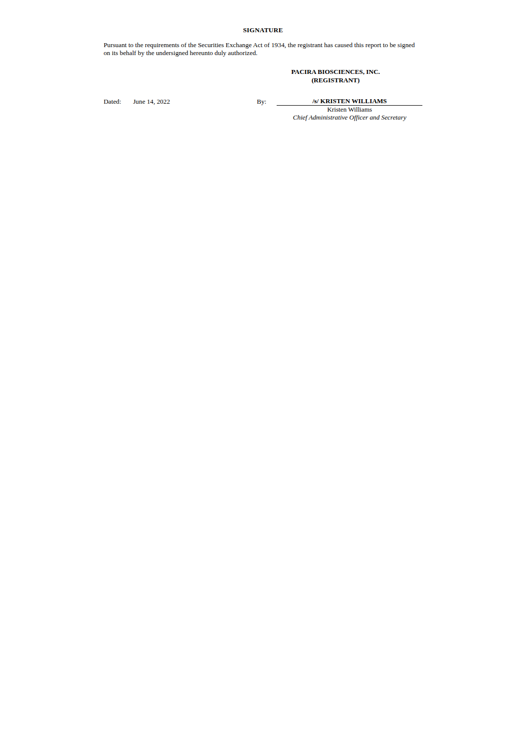SIGNATURE
Pursuant to the requirements of the Securities Exchange Act of 1934, the registrant has caused this report to be signed on its behalf by the undersigned hereunto duly authorized.
PACIRA BIOSCIENCES, INC.
(REGISTRANT)
| Dated: | June 14, 2022 | | By: | /s/ KRISTEN WILLIAMS |
| | Kristen Williams |
| | Chief Administrative Officer and Secretary |